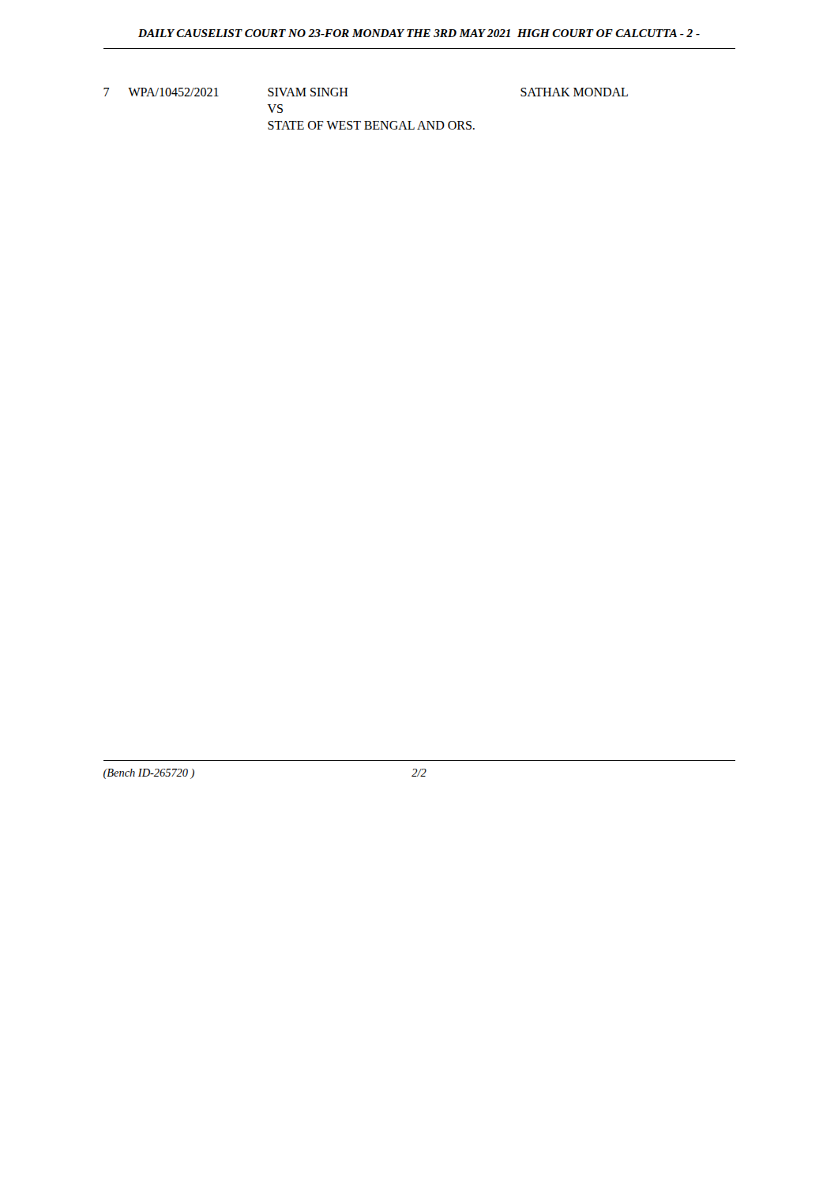DAILY CAUSELIST COURT NO 23-FOR MONDAY THE 3RD MAY 2021 HIGH COURT OF CALCUTTA - 2 -
| 7 | WPA/10452/2021 | SIVAM SINGH VS STATE OF WEST BENGAL AND ORS. | SATHAK MONDAL |
(Bench ID-265720 )
2/2